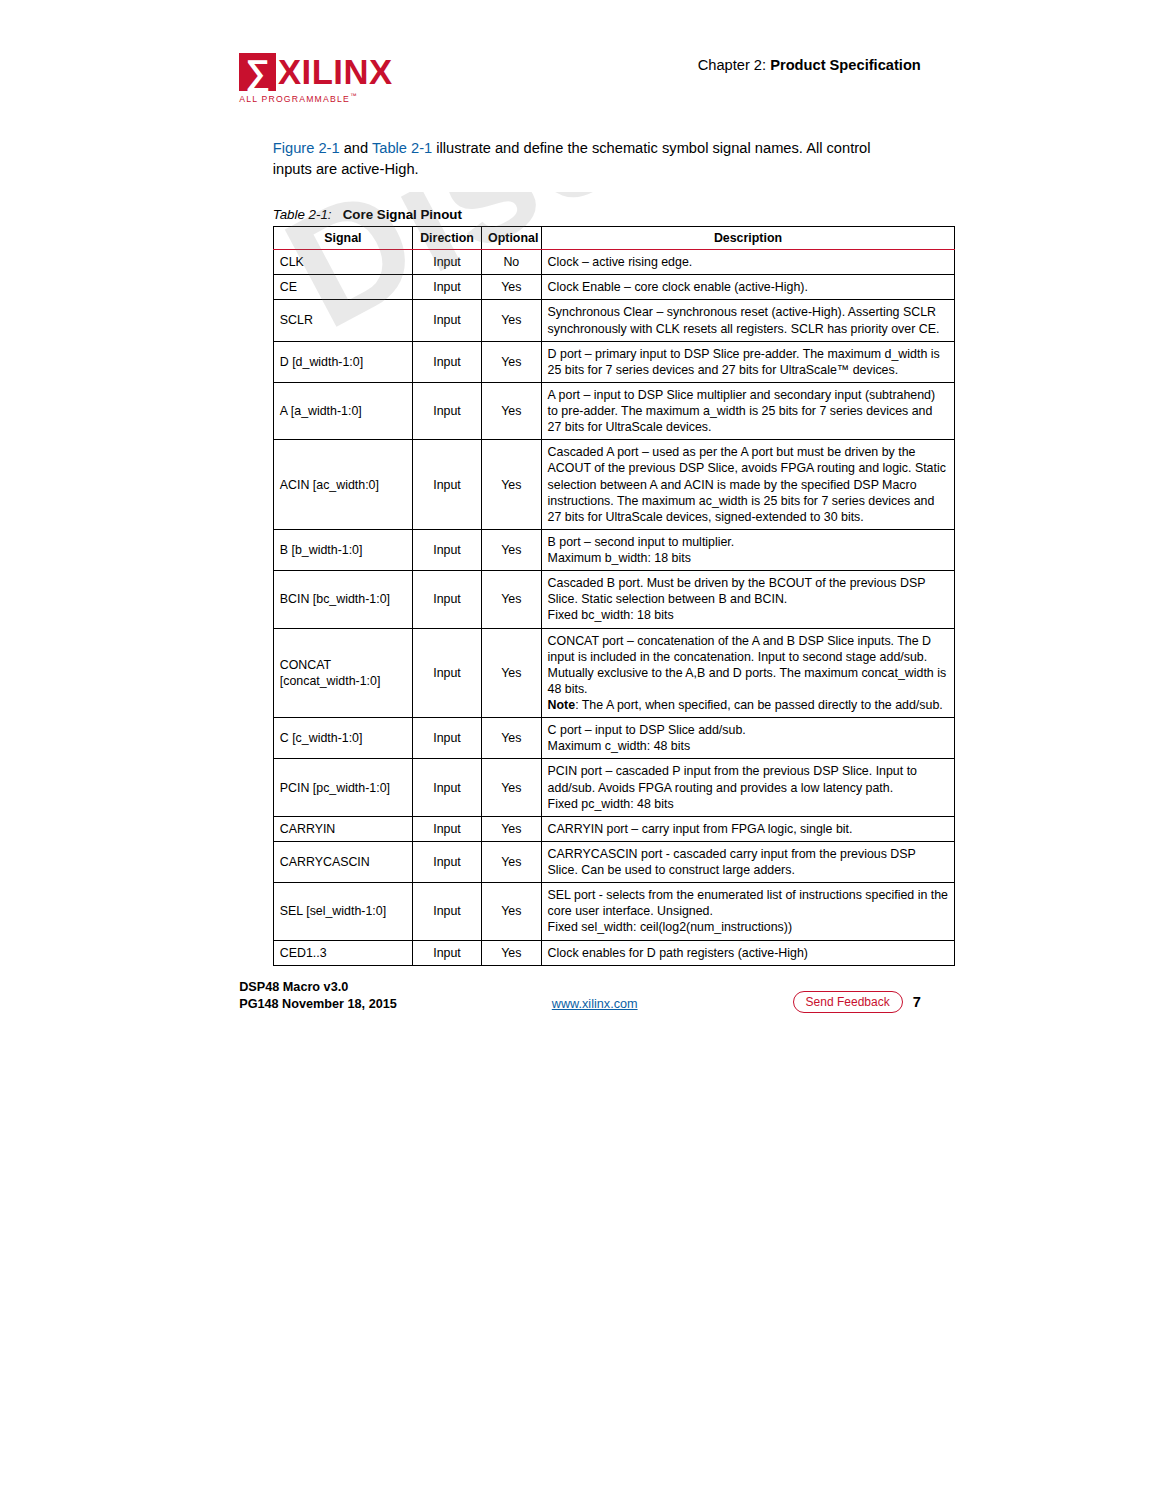∑XILINX
ALL PROGRAMMABLE™
Chapter 2: Product Specification
Figure 2-1 and Table 2-1 illustrate and define the schematic symbol signal names. All control inputs are active-High.
Table 2-1: Core Signal Pinout
| Signal | Direction | Optional | Description |
| --- | --- | --- | --- |
| CLK | Input | No | Clock – active rising edge. |
| CE | Input | Yes | Clock Enable – core clock enable (active-High). |
| SCLR | Input | Yes | Synchronous Clear – synchronous reset (active-High). Asserting SCLR synchronously with CLK resets all registers. SCLR has priority over CE. |
| D [d_width-1:0] | Input | Yes | D port – primary input to DSP Slice pre-adder. The maximum d_width is 25 bits for 7 series devices and 27 bits for UltraScale™ devices. |
| A [a_width-1:0] | Input | Yes | A port – input to DSP Slice multiplier and secondary input (subtrahend) to pre-adder. The maximum a_width is 25 bits for 7 series devices and 27 bits for UltraScale devices. |
| ACIN [ac_width:0] | Input | Yes | Cascaded A port – used as per the A port but must be driven by the ACOUT of the previous DSP Slice, avoids FPGA routing and logic. Static selection between A and ACIN is made by the specified DSP Macro instructions. The maximum ac_width is 25 bits for 7 series devices and 27 bits for UltraScale devices, signed-extended to 30 bits. |
| B [b_width-1:0] | Input | Yes | B port – second input to multiplier. Maximum b_width: 18 bits |
| BCIN [bc_width-1:0] | Input | Yes | Cascaded B port. Must be driven by the BCOUT of the previous DSP Slice. Static selection between B and BCIN. Fixed bc_width: 18 bits |
| CONCAT [concat_width-1:0] | Input | Yes | CONCAT port – concatenation of the A and B DSP Slice inputs. The D input is included in the concatenation. Input to second stage add/sub. Mutually exclusive to the A,B and D ports. The maximum concat_width is 48 bits. Note : The A port, when specified, can be passed directly to the add/sub. |
| C [c_width-1:0] | Input | Yes | C port – input to DSP Slice add/sub. Maximum c_width: 48 bits |
| PCIN [pc_width-1:0] | Input | Yes | PCIN port – cascaded P input from the previous DSP Slice. Input to add/sub. Avoids FPGA routing and provides a low latency path. Fixed pc_width: 48 bits |
| CARRYIN | Input | Yes | CARRYIN port – carry input from FPGA logic, single bit. |
| CARRYCASCIN | Input | Yes | CARRYCASCIN port - cascaded carry input from the previous DSP Slice. Can be used to construct large adders. |
| SEL [sel_width-1:0] | Input | Yes | SEL port - selects from the enumerated list of instructions specified in the core user interface. Unsigned. Fixed sel_width: ceil(log2(num_instructions)) |
| CED1..3 | Input | Yes | Clock enables for D path registers (active-High) |
Discontinued IP
DSP48 Macro v3.0
PG148 November 18, 2015
www.xilinx.com
Send Feedback 7